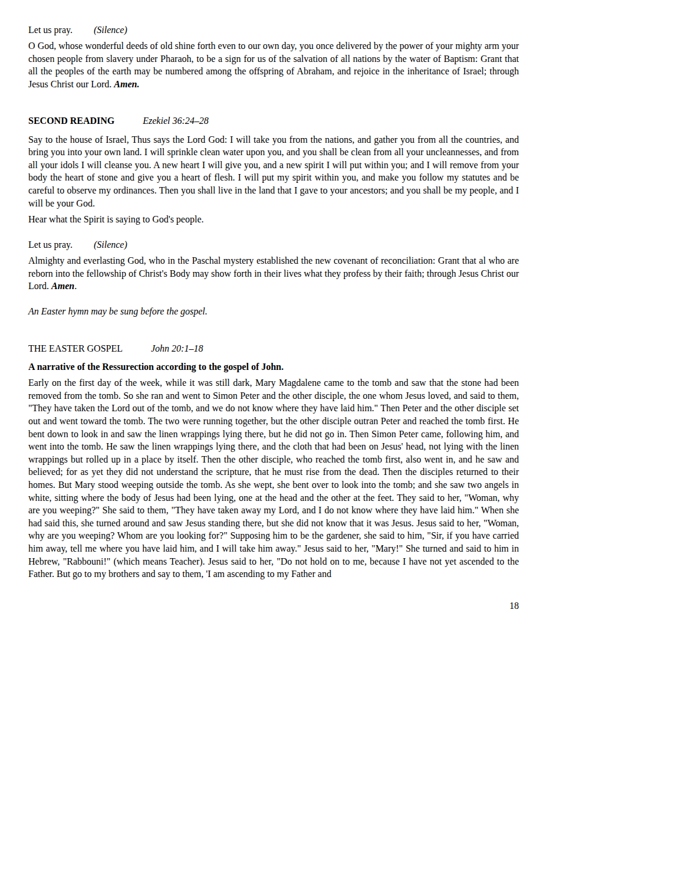Let us pray. (Silence)
O God, whose wonderful deeds of old shine forth even to our own day, you once delivered by the power of your mighty arm your chosen people from slavery under Pharaoh, to be a sign for us of the salvation of all nations by the water of Baptism: Grant that all the peoples of the earth may be numbered among the offspring of Abraham, and rejoice in the inheritance of Israel; through Jesus Christ our Lord. Amen.
SECOND READING Ezekiel 36:24–28
Say to the house of Israel, Thus says the Lord God: I will take you from the nations, and gather you from all the countries, and bring you into your own land. I will sprinkle clean water upon you, and you shall be clean from all your uncleannesses, and from all your idols I will cleanse you. A new heart I will give you, and a new spirit I will put within you; and I will remove from your body the heart of stone and give you a heart of flesh. I will put my spirit within you, and make you follow my statutes and be careful to observe my ordinances. Then you shall live in the land that I gave to your ancestors; and you shall be my people, and I will be your God.
Hear what the Spirit is saying to God's people.
Let us pray. (Silence)
Almighty and everlasting God, who in the Paschal mystery established the new covenant of reconciliation: Grant that al who are reborn into the fellowship of Christ's Body may show forth in their lives what they profess by their faith; through Jesus Christ our Lord. Amen.
An Easter hymn may be sung before the gospel.
THE EASTER GOSPELJohn 20:1–18
A narrative of the Ressurection according to the gospel of John.
Early on the first day of the week, while it was still dark, Mary Magdalene came to the tomb and saw that the stone had been removed from the tomb. So she ran and went to Simon Peter and the other disciple, the one whom Jesus loved, and said to them, "They have taken the Lord out of the tomb, and we do not know where they have laid him." Then Peter and the other disciple set out and went toward the tomb. The two were running together, but the other disciple outran Peter and reached the tomb first. He bent down to look in and saw the linen wrappings lying there, but he did not go in. Then Simon Peter came, following him, and went into the tomb. He saw the linen wrappings lying there, and the cloth that had been on Jesus' head, not lying with the linen wrappings but rolled up in a place by itself. Then the other disciple, who reached the tomb first, also went in, and he saw and believed; for as yet they did not understand the scripture, that he must rise from the dead. Then the disciples returned to their homes. But Mary stood weeping outside the tomb. As she wept, she bent over to look into the tomb; and she saw two angels in white, sitting where the body of Jesus had been lying, one at the head and the other at the feet. They said to her, "Woman, why are you weeping?" She said to them, "They have taken away my Lord, and I do not know where they have laid him." When she had said this, she turned around and saw Jesus standing there, but she did not know that it was Jesus. Jesus said to her, "Woman, why are you weeping? Whom are you looking for?" Supposing him to be the gardener, she said to him, "Sir, if you have carried him away, tell me where you have laid him, and I will take him away." Jesus said to her, "Mary!" She turned and said to him in Hebrew, "Rabbouni!" (which means Teacher). Jesus said to her, "Do not hold on to me, because I have not yet ascended to the Father. But go to my brothers and say to them, 'I am ascending to my Father and
18